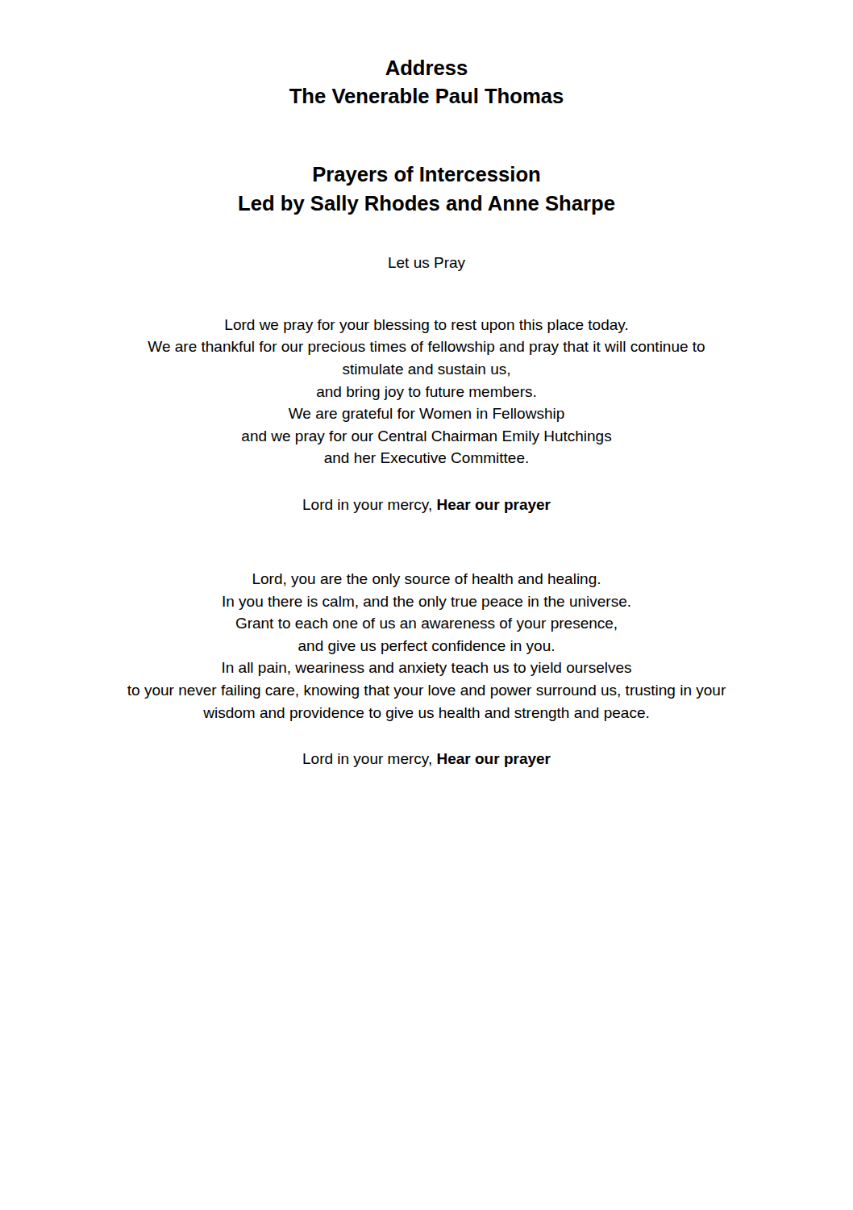Address
The Venerable Paul Thomas
Prayers of Intercession
Led by Sally Rhodes and Anne Sharpe
Let us Pray
Lord we pray for your blessing to rest upon this place today.
We are thankful for our precious times of fellowship and pray that it will continue to stimulate and sustain us,
and bring joy to future members.
We are grateful for Women in Fellowship
and we pray for our Central Chairman Emily Hutchings
and her Executive Committee.
Lord in your mercy, Hear our prayer
Lord, you are the only source of health and healing.
In you there is calm, and the only true peace in the universe.
Grant to each one of us an awareness of your presence,
and give us perfect confidence in you.
In all pain, weariness and anxiety teach us to yield ourselves
to your never failing care, knowing that your love and power surround us, trusting in your wisdom and providence to give us health and strength and peace.
Lord in your mercy, Hear our prayer